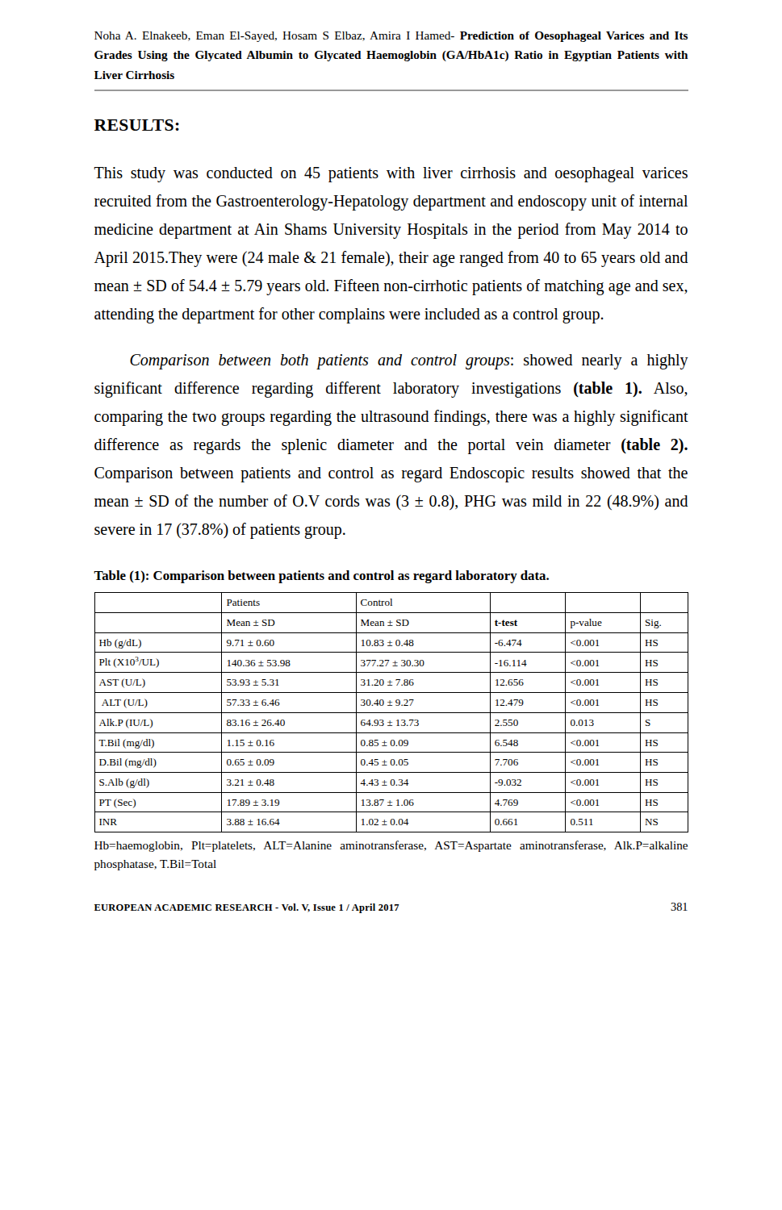Noha A. Elnakeeb, Eman El-Sayed, Hosam S Elbaz, Amira I Hamed- Prediction of Oesophageal Varices and Its Grades Using the Glycated Albumin to Glycated Haemoglobin (GA/HbA1c) Ratio in Egyptian Patients with Liver Cirrhosis
RESULTS:
This study was conducted on 45 patients with liver cirrhosis and oesophageal varices recruited from the Gastroenterology-Hepatology department and endoscopy unit of internal medicine department at Ain Shams University Hospitals in the period from May 2014 to April 2015.They were (24 male & 21 female), their age ranged from 40 to 65 years old and mean ± SD of 54.4 ± 5.79 years old. Fifteen non-cirrhotic patients of matching age and sex, attending the department for other complains were included as a control group.
Comparison between both patients and control groups: showed nearly a highly significant difference regarding different laboratory investigations (table 1). Also, comparing the two groups regarding the ultrasound findings, there was a highly significant difference as regards the splenic diameter and the portal vein diameter (table 2). Comparison between patients and control as regard Endoscopic results showed that the mean ± SD of the number of O.V cords was (3 ± 0.8), PHG was mild in 22 (48.9%) and severe in 17 (37.8%) of patients group.
Table (1): Comparison between patients and control as regard laboratory data.
| | Patients | Control | | | |
| --- | --- | --- | --- | --- | --- |
| | Mean ± SD | Mean ± SD | t-test | p-value | Sig. |
| Hb (g/dL) | 9.71 ± 0.60 | 10.83 ± 0.48 | -6.474 | <0.001 | HS |
| Plt (X10 3 /UL) | 140.36 ± 53.98 | 377.27 ± 30.30 | -16.114 | <0.001 | HS |
| AST (U/L) | 53.93 ± 5.31 | 31.20 ± 7.86 | 12.656 | <0.001 | HS |
| ALT (U/L) | 57.33 ± 6.46 | 30.40 ± 9.27 | 12.479 | <0.001 | HS |
| Alk.P (IU/L) | 83.16 ± 26.40 | 64.93 ± 13.73 | 2.550 | 0.013 | S |
| T.Bil (mg/dl) | 1.15 ± 0.16 | 0.85 ± 0.09 | 6.548 | <0.001 | HS |
| D.Bil (mg/dl) | 0.65 ± 0.09 | 0.45 ± 0.05 | 7.706 | <0.001 | HS |
| S.Alb (g/dl) | 3.21 ± 0.48 | 4.43 ± 0.34 | -9.032 | <0.001 | HS |
| PT (Sec) | 17.89 ± 3.19 | 13.87 ± 1.06 | 4.769 | <0.001 | HS |
| INR | 3.88 ± 16.64 | 1.02 ± 0.04 | 0.661 | 0.511 | NS |
Hb=haemoglobin, Plt=platelets, ALT=Alanine aminotransferase, AST=Aspartate aminotransferase, Alk.P=alkaline phosphatase, T.Bil=Total
EUROPEAN ACADEMIC RESEARCH - Vol. V, Issue 1 / April 2017 381